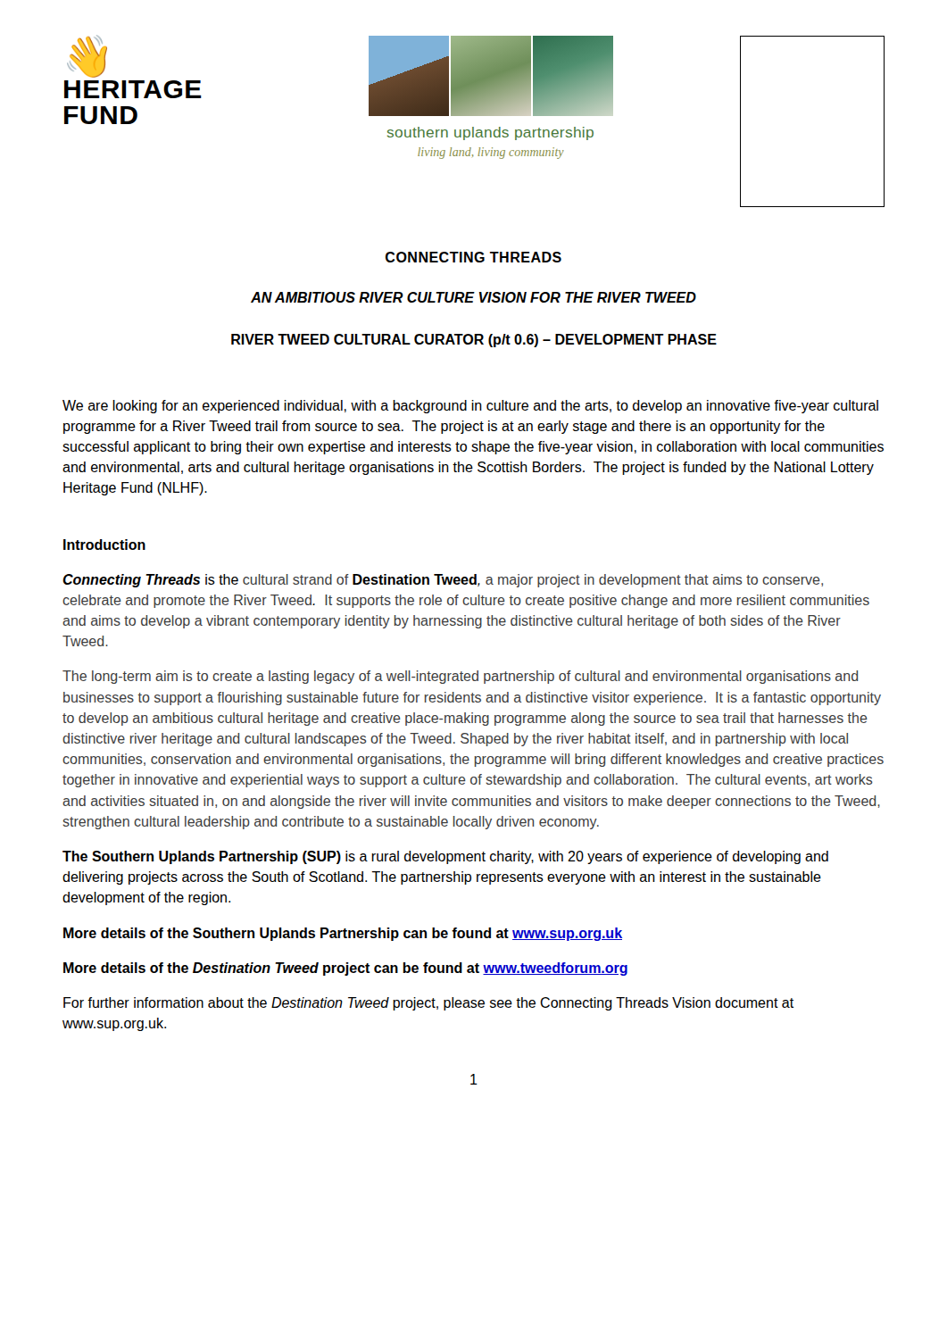👋
HERITAGE
FUND
southern uplands partnership
living land, living community
CONNECTING THREADS
AN AMBITIOUS RIVER CULTURE VISION FOR THE RIVER TWEED
RIVER TWEED CULTURAL CURATOR (p/t 0.6) – DEVELOPMENT PHASE
We are looking for an experienced individual, with a background in culture and the arts, to develop an innovative five-year cultural programme for a River Tweed trail from source to sea. The project is at an early stage and there is an opportunity for the successful applicant to bring their own expertise and interests to shape the five-year vision, in collaboration with local communities and environmental, arts and cultural heritage organisations in the Scottish Borders. The project is funded by the National Lottery Heritage Fund (NLHF).
Introduction
Connecting Threads is the cultural strand of Destination Tweed, a major project in development that aims to conserve, celebrate and promote the River Tweed. It supports the role of culture to create positive change and more resilient communities and aims to develop a vibrant contemporary identity by harnessing the distinctive cultural heritage of both sides of the River Tweed.
The long-term aim is to create a lasting legacy of a well-integrated partnership of cultural and environmental organisations and businesses to support a flourishing sustainable future for residents and a distinctive visitor experience. It is a fantastic opportunity to develop an ambitious cultural heritage and creative place-making programme along the source to sea trail that harnesses the distinctive river heritage and cultural landscapes of the Tweed. Shaped by the river habitat itself, and in partnership with local communities, conservation and environmental organisations, the programme will bring different knowledges and creative practices together in innovative and experiential ways to support a culture of stewardship and collaboration. The cultural events, art works and activities situated in, on and alongside the river will invite communities and visitors to make deeper connections to the Tweed, strengthen cultural leadership and contribute to a sustainable locally driven economy.
The Southern Uplands Partnership (SUP) is a rural development charity, with 20 years of experience of developing and delivering projects across the South of Scotland. The partnership represents everyone with an interest in the sustainable development of the region.
More details of the Southern Uplands Partnership can be found at www.sup.org.uk
More details of the Destination Tweed project can be found at www.tweedforum.org
For further information about the Destination Tweed project, please see the Connecting Threads Vision document at www.sup.org.uk.
1